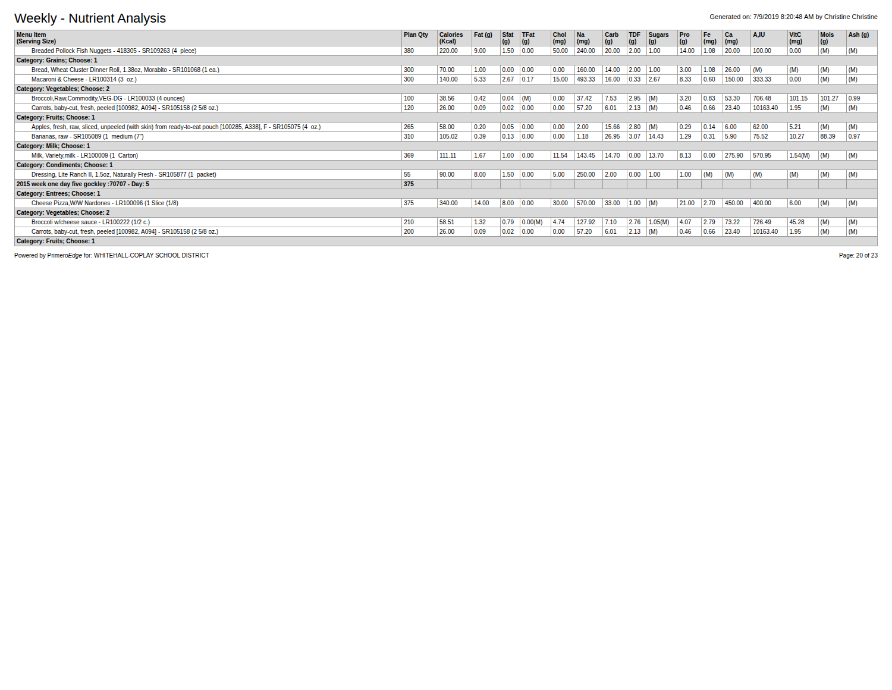Weekly - Nutrient Analysis
Generated on: 7/9/2019 8:20:48 AM by Christine Christine
| Menu Item (Serving Size) | Plan Qty | Calories (Kcal) | Fat (g) | Sfat (g) | TFat (g) | Chol (mg) | Na (mg) | Carb (g) | TDF (g) | Sugars (g) | Pro (g) | Fe (mg) | Ca (mg) | A,IU | VitC (mg) | Mois (g) | Ash (g) |
| --- | --- | --- | --- | --- | --- | --- | --- | --- | --- | --- | --- | --- | --- | --- | --- | --- | --- |
| Breaded Pollock Fish Nuggets - 418305 - SR109263 (4 piece) | 380 | 220.00 | 9.00 | 1.50 | 0.00 | 50.00 | 240.00 | 20.00 | 2.00 | 1.00 | 14.00 | 1.08 | 20.00 | 100.00 | 0.00 | (M) | (M) |
| Category: Grains; Choose: 1 |
| Bread, Wheat Cluster Dinner Roll, 1.38oz, Morabito - SR101068 (1 ea.) | 300 | 70.00 | 1.00 | 0.00 | 0.00 | 0.00 | 160.00 | 14.00 | 2.00 | 1.00 | 3.00 | 1.08 | 26.00 | (M) | (M) | (M) | (M) |
| Macaroni & Cheese - LR100314 (3 oz.) | 300 | 140.00 | 5.33 | 2.67 | 0.17 | 15.00 | 493.33 | 16.00 | 0.33 | 2.67 | 8.33 | 0.60 | 150.00 | 333.33 | 0.00 | (M) | (M) |
| Category: Vegetables; Choose: 2 |
| Broccoli,Raw,Commodity,VEG-DG - LR100033 (4 ounces) | 100 | 38.56 | 0.42 | 0.04 | (M) | 0.00 | 37.42 | 7.53 | 2.95 | (M) | 3.20 | 0.83 | 53.30 | 706.48 | 101.15 | 101.27 | 0.99 |
| Carrots, baby-cut, fresh, peeled [100982, A094] - SR105158 (2 5/8 oz.) | 120 | 26.00 | 0.09 | 0.02 | 0.00 | 0.00 | 57.20 | 6.01 | 2.13 | (M) | 0.46 | 0.66 | 23.40 | 10163.40 | 1.95 | (M) | (M) |
| Category: Fruits; Choose: 1 |
| Apples, fresh, raw, sliced, unpeeled (with skin) from ready-to-eat pouch [100285, A338], F - SR105075 (4 oz.) | 265 | 58.00 | 0.20 | 0.05 | 0.00 | 0.00 | 2.00 | 15.66 | 2.80 | (M) | 0.29 | 0.14 | 6.00 | 62.00 | 5.21 | (M) | (M) |
| Bananas, raw - SR105089 (1 medium (7") | 310 | 105.02 | 0.39 | 0.13 | 0.00 | 0.00 | 1.18 | 26.95 | 3.07 | 14.43 | 1.29 | 0.31 | 5.90 | 75.52 | 10.27 | 88.39 | 0.97 |
| Category: Milk; Choose: 1 |
| Milk, Variety,milk - LR100009 (1 Carton) | 369 | 111.11 | 1.67 | 1.00 | 0.00 | 11.54 | 143.45 | 14.70 | 0.00 | 13.70 | 8.13 | 0.00 | 275.90 | 570.95 | 1.54(M) | (M) | (M) |
| Category: Condiments; Choose: 1 |
| Dressing, Lite Ranch II, 1.5oz, Naturally Fresh - SR105877 (1 packet) | 55 | 90.00 | 8.00 | 1.50 | 0.00 | 5.00 | 250.00 | 2.00 | 0.00 | 1.00 | 1.00 | (M) | (M) | (M) | (M) | (M) | (M) |
| 2015 week one day five gockley :70707 - Day: 5 | 375 | | | | | | | | | | | | | | | | |
| Category: Entrees; Choose: 1 |
| Cheese Pizza,W/W Nardones - LR100096 (1 Slice (1/8) | 375 | 340.00 | 14.00 | 8.00 | 0.00 | 30.00 | 570.00 | 33.00 | 1.00 | (M) | 21.00 | 2.70 | 450.00 | 400.00 | 6.00 | (M) | (M) |
| Category: Vegetables; Choose: 2 |
| Broccoli w/cheese sauce - LR100222 (1/2 c.) | 210 | 58.51 | 1.32 | 0.79 | 0.00(M) | 4.74 | 127.92 | 7.10 | 2.76 | 1.05(M) | 4.07 | 2.79 | 73.22 | 726.49 | 45.28 | (M) | (M) |
| Carrots, baby-cut, fresh, peeled [100982, A094] - SR105158 (2 5/8 oz.) | 200 | 26.00 | 0.09 | 0.02 | 0.00 | 0.00 | 57.20 | 6.01 | 2.13 | (M) | 0.46 | 0.66 | 23.40 | 10163.40 | 1.95 | (M) | (M) |
| Category: Fruits; Choose: 1 |
Powered by PrimeroEdge for: WHITEHALL-COPLAY SCHOOL DISTRICT Page: 20 of 23